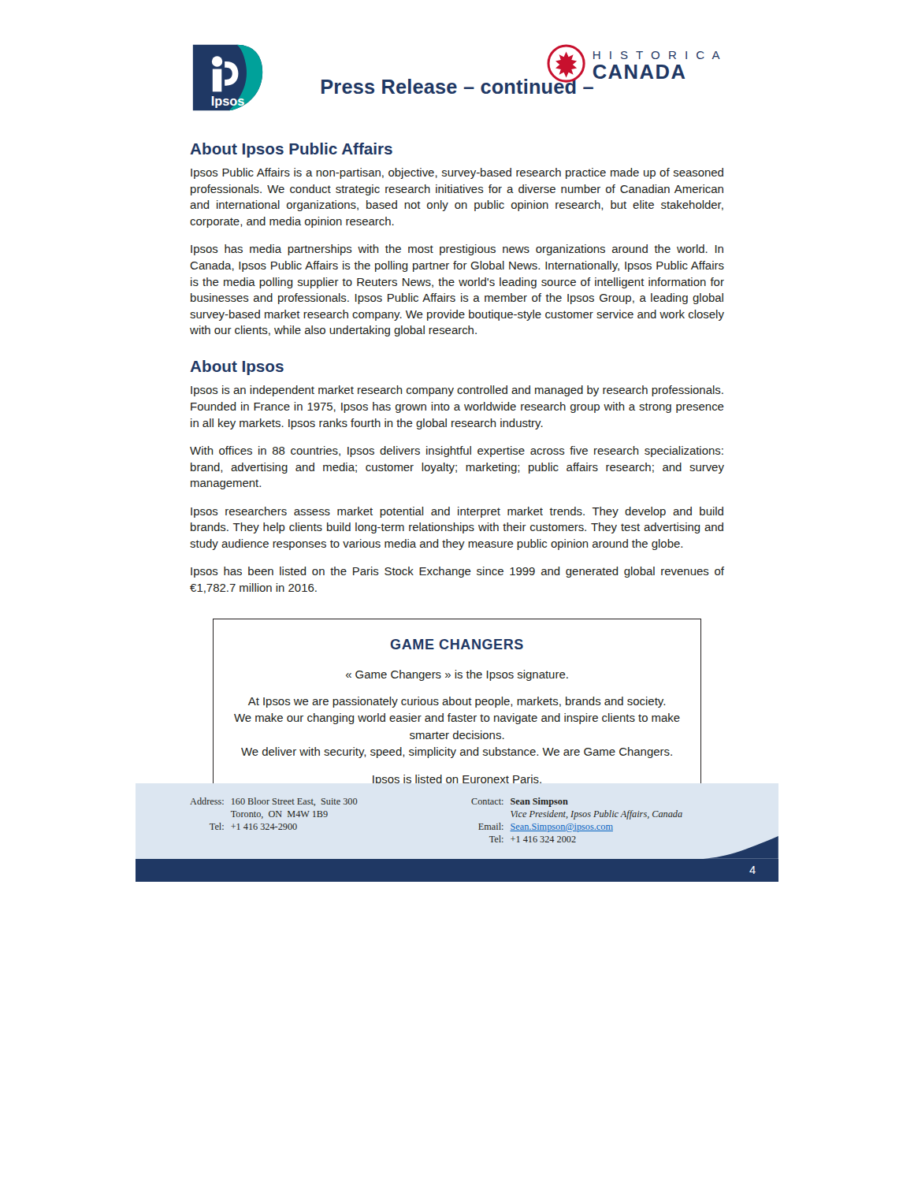Ipsos
Press Release – continued –
H I S T O R I C A CANADA
About Ipsos Public Affairs
Ipsos Public Affairs is a non-partisan, objective, survey-based research practice made up of seasoned professionals. We conduct strategic research initiatives for a diverse number of Canadian American and international organizations, based not only on public opinion research, but elite stakeholder, corporate, and media opinion research.
Ipsos has media partnerships with the most prestigious news organizations around the world. In Canada, Ipsos Public Affairs is the polling partner for Global News. Internationally, Ipsos Public Affairs is the media polling supplier to Reuters News, the world's leading source of intelligent information for businesses and professionals. Ipsos Public Affairs is a member of the Ipsos Group, a leading global survey-based market research company. We provide boutique-style customer service and work closely with our clients, while also undertaking global research.
About Ipsos
Ipsos is an independent market research company controlled and managed by research professionals. Founded in France in 1975, Ipsos has grown into a worldwide research group with a strong presence in all key markets. Ipsos ranks fourth in the global research industry.
With offices in 88 countries, Ipsos delivers insightful expertise across five research specializations: brand, advertising and media; customer loyalty; marketing; public affairs research; and survey management.
Ipsos researchers assess market potential and interpret market trends. They develop and build brands. They help clients build long-term relationships with their customers. They test advertising and study audience responses to various media and they measure public opinion around the globe.
Ipsos has been listed on the Paris Stock Exchange since 1999 and generated global revenues of €1,782.7 million in 2016.
GAME CHANGERS
« Game Changers » is the Ipsos signature.
At Ipsos we are passionately curious about people, markets, brands and society.
We make our changing world easier and faster to navigate and inspire clients to make smarter decisions.
We deliver with security, speed, simplicity and substance. We are Game Changers.
Ipsos is listed on Euronext Paris.
The company is part of the CAC Mid & Small index
and is eligible for the Deferred Settlement Service (SRD).
ISIN code FR0000073298, Reuters ISOS.PA, Bloomberg IPS:FP
www.ipsos.com
| Address: | 160 Bloor Street East, Suite 300 |
| | Toronto, ON M4W 1B9 |
| Tel: | +1 416 324-2900 |
| Contact: | Sean Simpson |
| | Vice President, Ipsos Public Affairs, Canada |
| Email: | Sean.Simpson@ipsos.com |
| Tel: | +1 416 324 2002 |
4